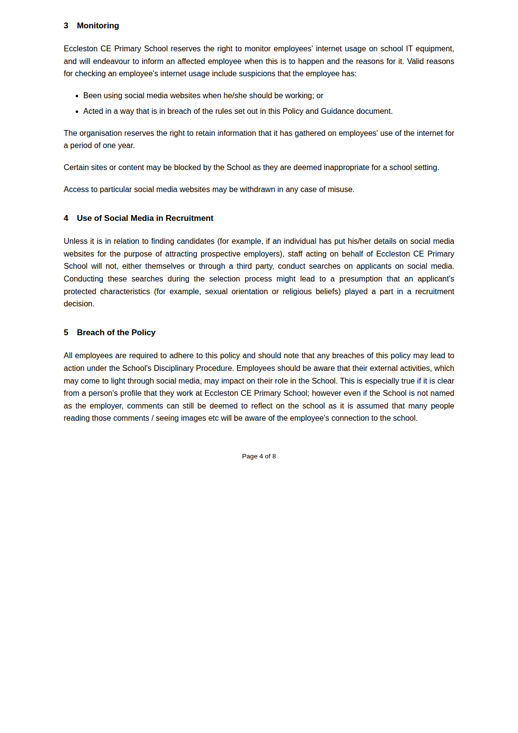3 Monitoring
Eccleston CE Primary School reserves the right to monitor employees' internet usage on school IT equipment, and will endeavour to inform an affected employee when this is to happen and the reasons for it. Valid reasons for checking an employee's internet usage include suspicions that the employee has:
Been using social media websites when he/she should be working; or
Acted in a way that is in breach of the rules set out in this Policy and Guidance document.
The organisation reserves the right to retain information that it has gathered on employees' use of the internet for a period of one year.
Certain sites or content may be blocked by the School as they are deemed inappropriate for a school setting.
Access to particular social media websites may be withdrawn in any case of misuse.
4 Use of Social Media in Recruitment
Unless it is in relation to finding candidates (for example, if an individual has put his/her details on social media websites for the purpose of attracting prospective employers), staff acting on behalf of Eccleston CE Primary School will not, either themselves or through a third party, conduct searches on applicants on social media. Conducting these searches during the selection process might lead to a presumption that an applicant's protected characteristics (for example, sexual orientation or religious beliefs) played a part in a recruitment decision.
5 Breach of the Policy
All employees are required to adhere to this policy and should note that any breaches of this policy may lead to action under the School's Disciplinary Procedure. Employees should be aware that their external activities, which may come to light through social media, may impact on their role in the School. This is especially true if it is clear from a person's profile that they work at Eccleston CE Primary School; however even if the School is not named as the employer, comments can still be deemed to reflect on the school as it is assumed that many people reading those comments / seeing images etc will be aware of the employee's connection to the school.
Page 4 of 8